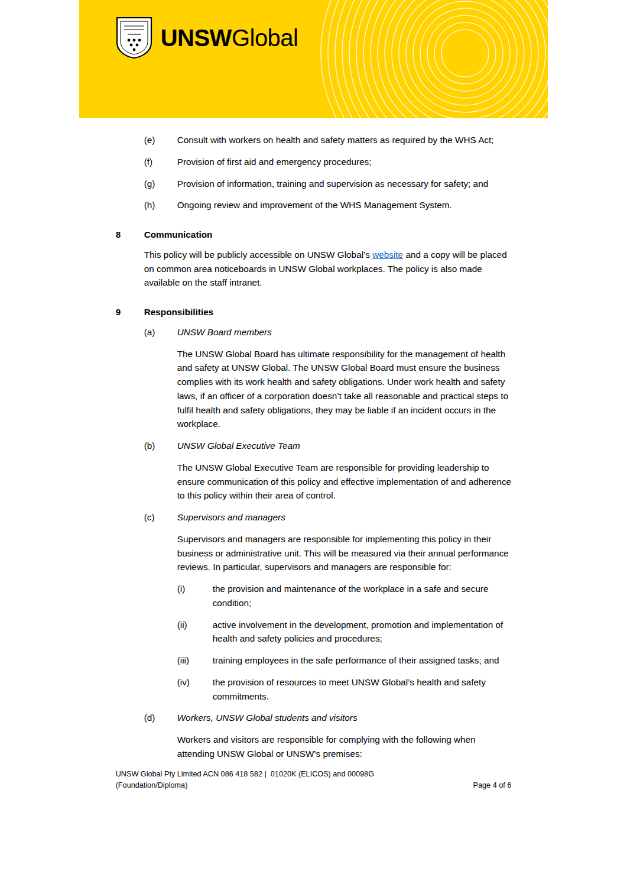UNSWGlobal
(e)
Consult with workers on health and safety matters as required by the WHS Act;
(f)
Provision of first aid and emergency procedures;
(g)
Provision of information, training and supervision as necessary for safety; and
(h)
Ongoing review and improvement of the WHS Management System.
8
Communication
This policy will be publicly accessible on UNSW Global’s website and a copy will be placed on common area noticeboards in UNSW Global workplaces. The policy is also made available on the staff intranet.
9
Responsibilities
(a)
UNSW Board members
The UNSW Global Board has ultimate responsibility for the management of health and safety at UNSW Global. The UNSW Global Board must ensure the business complies with its work health and safety obligations. Under work health and safety laws, if an officer of a corporation doesn’t take all reasonable and practical steps to fulfil health and safety obligations, they may be liable if an incident occurs in the workplace.
(b)
UNSW Global Executive Team
The UNSW Global Executive Team are responsible for providing leadership to ensure communication of this policy and effective implementation of and adherence to this policy within their area of control.
(c)
Supervisors and managers
Supervisors and managers are responsible for implementing this policy in their business or administrative unit. This will be measured via their annual performance reviews. In particular, supervisors and managers are responsible for:
(i)
the provision and maintenance of the workplace in a safe and secure condition;
(ii)
active involvement in the development, promotion and implementation of health and safety policies and procedures;
(iii)
training employees in the safe performance of their assigned tasks; and
(iv)
the provision of resources to meet UNSW Global’s health and safety commitments.
(d)
Workers, UNSW Global students and visitors
Workers and visitors are responsible for complying with the following when attending UNSW Global or UNSW’s premises:
UNSW Global Pty Limited ACN 086 418 582 | 01020K (ELICOS) and 00098G (Foundation/Diploma)
Page 4 of 6